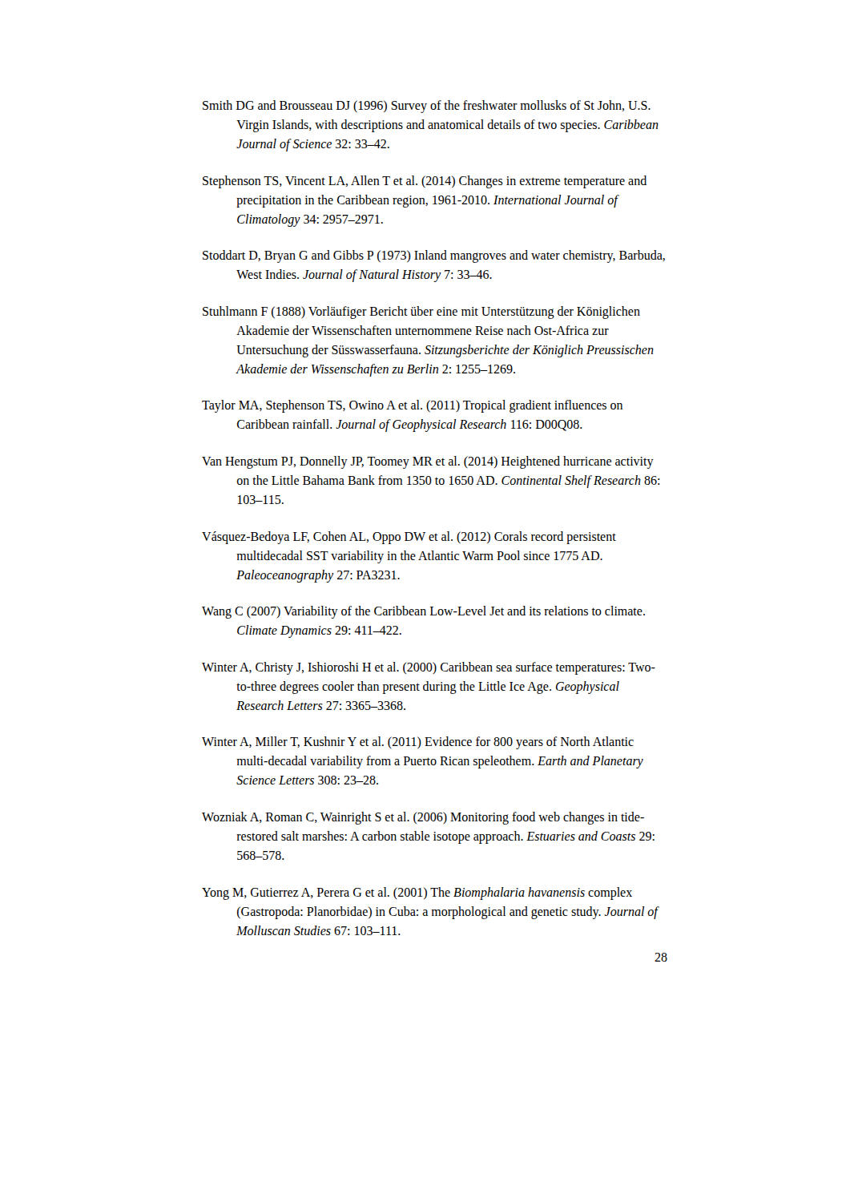Smith DG and Brousseau DJ (1996) Survey of the freshwater mollusks of St John, U.S. Virgin Islands, with descriptions and anatomical details of two species. Caribbean Journal of Science 32: 33–42.
Stephenson TS, Vincent LA, Allen T et al. (2014) Changes in extreme temperature and precipitation in the Caribbean region, 1961-2010. International Journal of Climatology 34: 2957–2971.
Stoddart D, Bryan G and Gibbs P (1973) Inland mangroves and water chemistry, Barbuda, West Indies. Journal of Natural History 7: 33–46.
Stuhlmann F (1888) Vorläufiger Bericht über eine mit Unterstützung der Königlichen Akademie der Wissenschaften unternommene Reise nach Ost-Africa zur Untersuchung der Süsswasserfauna. Sitzungsberichte der Königlich Preussischen Akademie der Wissenschaften zu Berlin 2: 1255–1269.
Taylor MA, Stephenson TS, Owino A et al. (2011) Tropical gradient influences on Caribbean rainfall. Journal of Geophysical Research 116: D00Q08.
Van Hengstum PJ, Donnelly JP, Toomey MR et al. (2014) Heightened hurricane activity on the Little Bahama Bank from 1350 to 1650 AD. Continental Shelf Research 86: 103–115.
Vásquez-Bedoya LF, Cohen AL, Oppo DW et al. (2012) Corals record persistent multidecadal SST variability in the Atlantic Warm Pool since 1775 AD. Paleoceanography 27: PA3231.
Wang C (2007) Variability of the Caribbean Low-Level Jet and its relations to climate. Climate Dynamics 29: 411–422.
Winter A, Christy J, Ishioroshi H et al. (2000) Caribbean sea surface temperatures: Two-to-three degrees cooler than present during the Little Ice Age. Geophysical Research Letters 27: 3365–3368.
Winter A, Miller T, Kushnir Y et al. (2011) Evidence for 800 years of North Atlantic multi-decadal variability from a Puerto Rican speleothem. Earth and Planetary Science Letters 308: 23–28.
Wozniak A, Roman C, Wainright S et al. (2006) Monitoring food web changes in tide-restored salt marshes: A carbon stable isotope approach. Estuaries and Coasts 29: 568–578.
Yong M, Gutierrez A, Perera G et al. (2001) The Biomphalaria havanensis complex (Gastropoda: Planorbidae) in Cuba: a morphological and genetic study. Journal of Molluscan Studies 67: 103–111.
28